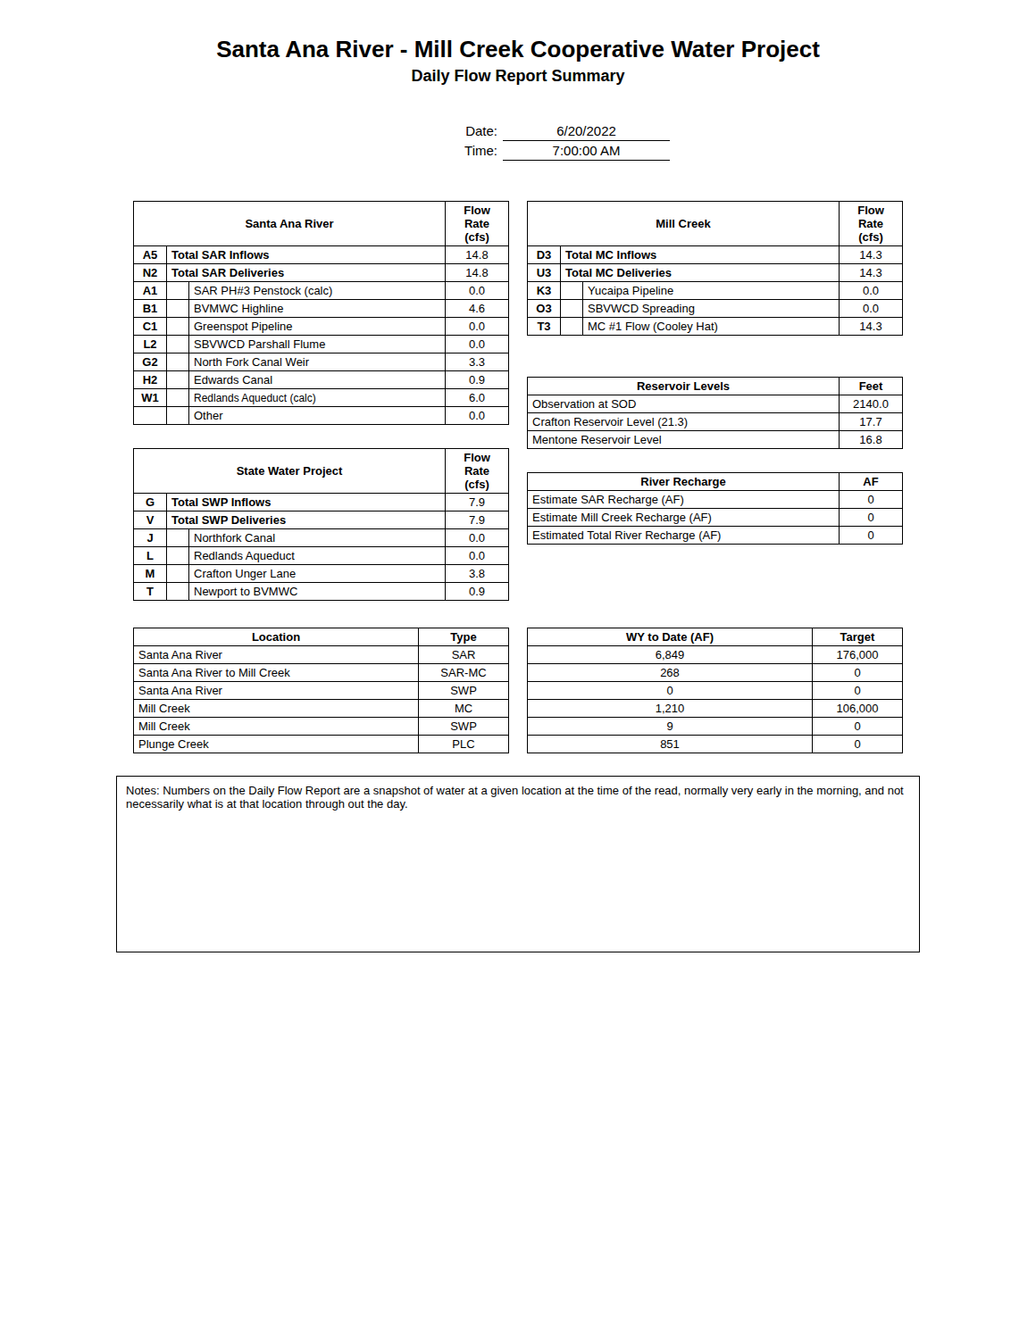Santa Ana River - Mill Creek Cooperative Water Project
Daily Flow Report Summary
| Date: | 6/20/2022 |
| Time: | 7:00:00 AM |
| / Santa Ana River / Flow Rate (cfs) / / --- / --- / / A5 / Total SAR Inflows / 14.8 / / N2 / Total SAR Deliveries / 14.8 / / A1 / / SAR PH#3 Penstock (calc) / 0.0 / / B1 / / BVMWC Highline / 4.6 / / C1 / / Greenspot Pipeline / 0.0 / / L2 / / SBVWCD Parshall Flume / 0.0 / / G2 / / North Fork Canal Weir / 3.3 / / H2 / / Edwards Canal / 0.9 / / W1 / / Redlands Aqueduct (calc) / 6.0 / / / / Other / 0.0 / / State Water Project / Flow Rate (cfs) / / --- / --- / / G / Total SWP Inflows / 7.9 / / V / Total SWP Deliveries / 7.9 / / J / / Northfork Canal / 0.0 / / L / / Redlands Aqueduct / 0.0 / / M / / Crafton Unger Lane / 3.8 / / T / / Newport to BVMWC / 0.9 / | / Mill Creek / Flow Rate (cfs) / / --- / --- / / D3 / Total MC Inflows / 14.3 / / U3 / Total MC Deliveries / 14.3 / / K3 / / Yucaipa Pipeline / 0.0 / / O3 / / SBVWCD Spreading / 0.0 / / T3 / / MC #1 Flow (Cooley Hat) / 14.3 / / Reservoir Levels / Feet / / --- / --- / / Observation at SOD / 2140.0 / / Crafton Reservoir Level (21.3) / 17.7 / / Mentone Reservoir Level / 16.8 / / River Recharge / AF / / --- / --- / / Estimate SAR Recharge (AF) / 0 / / Estimate Mill Creek Recharge (AF) / 0 / / Estimated Total River Recharge (AF) / 0 / |
| / Location / Type / / --- / --- / / Santa Ana River / SAR / / Santa Ana River to Mill Creek / SAR-MC / / Santa Ana River / SWP / / Mill Creek / MC / / Mill Creek / SWP / / Plunge Creek / PLC / | / WY to Date (AF) / Target / / --- / --- / / 6,849 / 176,000 / / 268 / 0 / / 0 / 0 / / 1,210 / 106,000 / / 9 / 0 / / 851 / 0 / |
Notes: Numbers on the Daily Flow Report are a snapshot of water at a given location at the time of the read, normally very early in the morning, and not necessarily what is at that location through out the day.